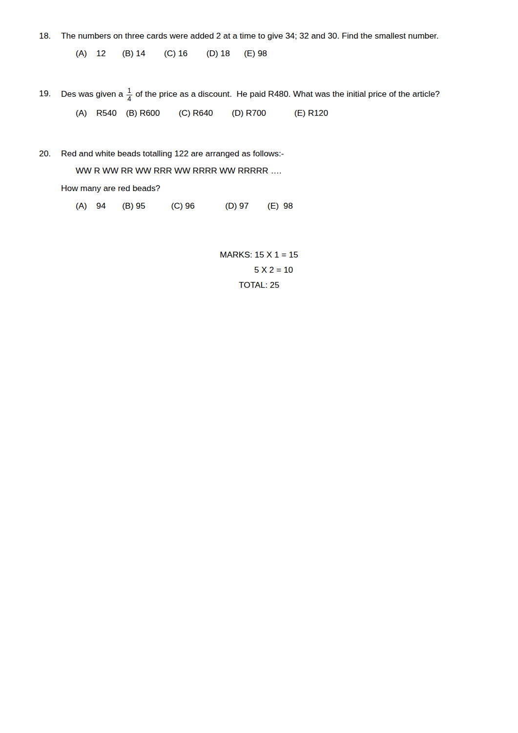18.
The numbers on three cards were added 2 at a time to give 34; 32 and 30. Find the smallest number.
(A) 12 (B) 14 (C) 16 (D) 18 (E) 98
19.
Des was given a 14 of the price as a discount. He paid R480. What was the initial price of the article?
(A) R540 (B) R600 (C) R640 (D) R700 (E) R120
20.
Red and white beads totalling 122 are arranged as follows:-
WW R WW RR WW RRR WW RRRR WW RRRRR ….
How many are red beads?
(A) 94 (B) 95 (C) 96 (D) 97 (E) 98
MARKS: 15 X 1 = 15
5 X 2 = 10
TOTAL: 25